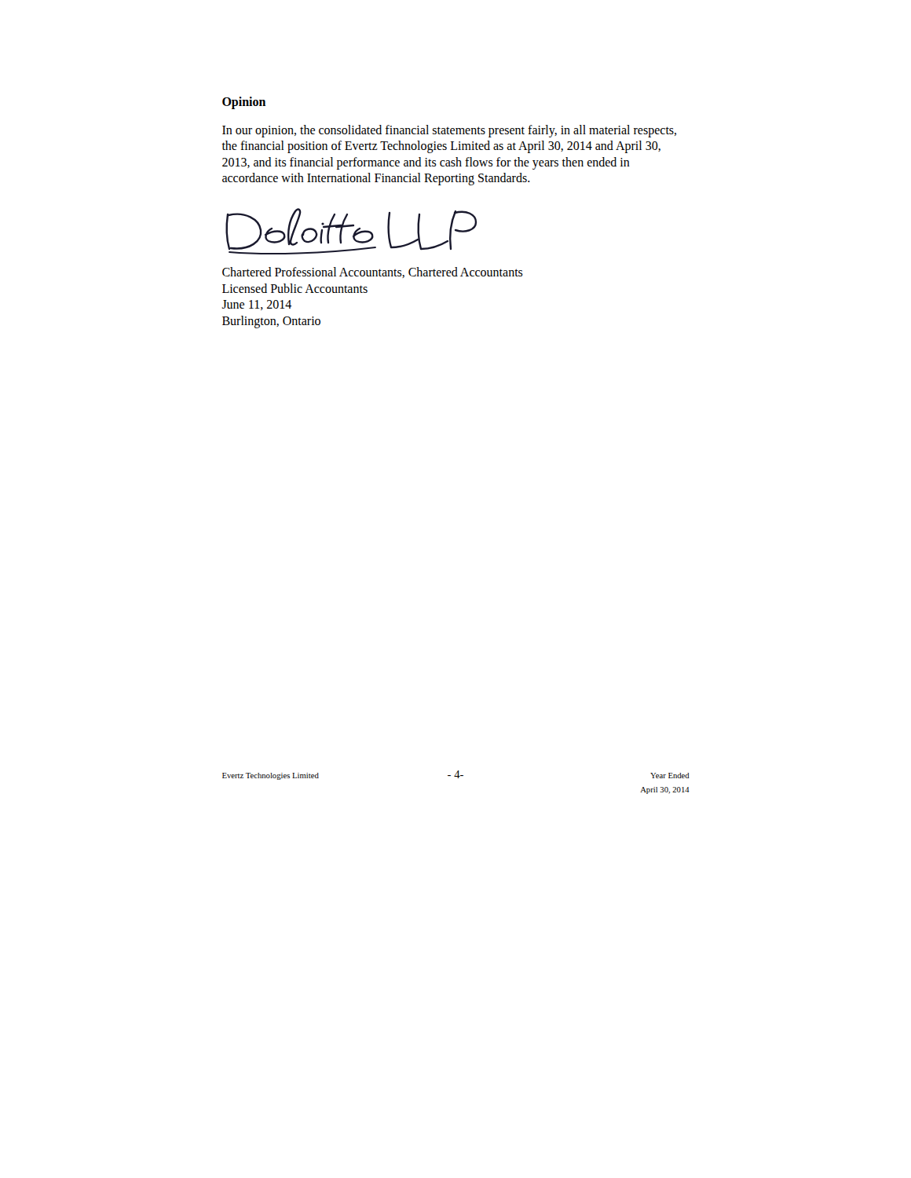Opinion
In our opinion, the consolidated financial statements present fairly, in all material respects, the financial position of Evertz Technologies Limited as at April 30, 2014 and April 30, 2013, and its financial performance and its cash flows for the years then ended in accordance with International Financial Reporting Standards.
Chartered Professional Accountants, Chartered Accountants
Licensed Public Accountants
June 11, 2014
Burlington, Ontario
| Evertz Technologies Limited | - 4- | Year Ended |
| | | April 30, 2014 |